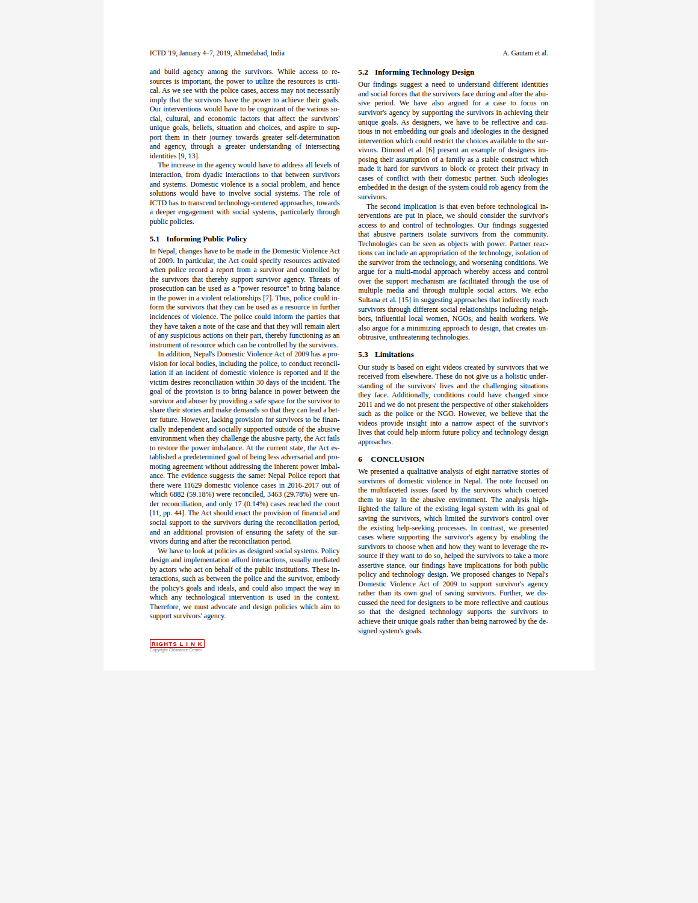ICTD '19, January 4–7, 2019, Ahmedabad, India
A. Gautam et al.
and build agency among the survivors. While access to resources is important, the power to utilize the resources is critical. As we see with the police cases, access may not necessarily imply that the survivors have the power to achieve their goals. Our interventions would have to be cognizant of the various social, cultural, and economic factors that affect the survivors' unique goals, beliefs, situation and choices, and aspire to support them in their journey towards greater self-determination and agency, through a greater understanding of intersecting identities [9, 13].
The increase in the agency would have to address all levels of interaction, from dyadic interactions to that between survivors and systems. Domestic violence is a social problem, and hence solutions would have to involve social systems. The role of ICTD has to transcend technology-centered approaches, towards a deeper engagement with social systems, particularly through public policies.
5.1 Informing Public Policy
In Nepal, changes have to be made in the Domestic Violence Act of 2009. In particular, the Act could specify resources activated when police record a report from a survivor and controlled by the survivors that thereby support survivor agency. Threats of prosecution can be used as a "power resource" to bring balance in the power in a violent relationships [7]. Thus, police could inform the survivors that they can be used as a resource in further incidences of violence. The police could inform the parties that they have taken a note of the case and that they will remain alert of any suspicious actions on their part, thereby functioning as an instrument of resource which can be controlled by the survivors.
In addition, Nepal's Domestic Violence Act of 2009 has a provision for local bodies, including the police, to conduct reconciliation if an incident of domestic violence is reported and if the victim desires reconciliation within 30 days of the incident. The goal of the provision is to bring balance in power between the survivor and abuser by providing a safe space for the survivor to share their stories and make demands so that they can lead a better future. However, lacking provision for survivors to be financially independent and socially supported outside of the abusive environment when they challenge the abusive party, the Act fails to restore the power imbalance. At the current state, the Act established a predetermined goal of being less adversarial and promoting agreement without addressing the inherent power imbalance. The evidence suggests the same: Nepal Police report that there were 11629 domestic violence cases in 2016-2017 out of which 6882 (59.18%) were reconciled, 3463 (29.78%) were under reconciliation, and only 17 (0.14%) cases reached the court [11, pp. 44]. The Act should enact the provision of financial and social support to the survivors during the reconciliation period, and an additional provision of ensuring the safety of the survivors during and after the reconciliation period.
We have to look at policies as designed social systems. Policy design and implementation afford interactions, usually mediated by actors who act on behalf of the public institutions. These interactions, such as between the police and the survivor, embody the policy's goals and ideals, and could also impact the way in which any technological intervention is used in the context. Therefore, we must advocate and design policies which aim to support survivors' agency.
5.2 Informing Technology Design
Our findings suggest a need to understand different identities and social forces that the survivors face during and after the abusive period. We have also argued for a case to focus on survivor's agency by supporting the survivors in achieving their unique goals. As designers, we have to be reflective and cautious in not embedding our goals and ideologies in the designed intervention which could restrict the choices available to the survivors. Dimond et al. [6] present an example of designers imposing their assumption of a family as a stable construct which made it hard for survivors to block or protect their privacy in cases of conflict with their domestic partner. Such ideologies embedded in the design of the system could rob agency from the survivors.
The second implication is that even before technological interventions are put in place, we should consider the survivor's access to and control of technologies. Our findings suggested that abusive partners isolate survivors from the community. Technologies can be seen as objects with power. Partner reactions can include an appropriation of the technology, isolation of the survivor from the technology, and worsening conditions. We argue for a multi-modal approach whereby access and control over the support mechanism are facilitated through the use of multiple media and through multiple social actors. We echo Sultana et al. [15] in suggesting approaches that indirectly reach survivors through different social relationships including neighbors, influential local women, NGOs, and health workers. We also argue for a minimizing approach to design, that creates unobtrusive, unthreatening technologies.
5.3 Limitations
Our study is based on eight videos created by survivors that we received from elsewhere. These do not give us a holistic understanding of the survivors' lives and the challenging situations they face. Additionally, conditions could have changed since 2011 and we do not present the perspective of other stakeholders such as the police or the NGO. However, we believe that the videos provide insight into a narrow aspect of the survivor's lives that could help inform future policy and technology design approaches.
6 CONCLUSION
We presented a qualitative analysis of eight narrative stories of survivors of domestic violence in Nepal. The note focused on the multifaceted issues faced by the survivors which coerced them to stay in the abusive environment. The analysis highlighted the failure of the existing legal system with its goal of saving the survivors, which limited the survivor's control over the existing help-seeking processes. In contrast, we presented cases where supporting the survivor's agency by enabling the survivors to choose when and how they want to leverage the resource if they want to do so, helped the survivors to take a more assertive stance. our findings have implications for both public policy and technology design. We proposed changes to Nepal's Domestic Violence Act of 2009 to support survivor's agency rather than its own goal of saving survivors. Further, we discussed the need for designers to be more reflective and cautious so that the designed technology supports the survivors to achieve their unique goals rather than being narrowed by the designed system's goals.
RIGHTS L I N K Copyright Clearance Center